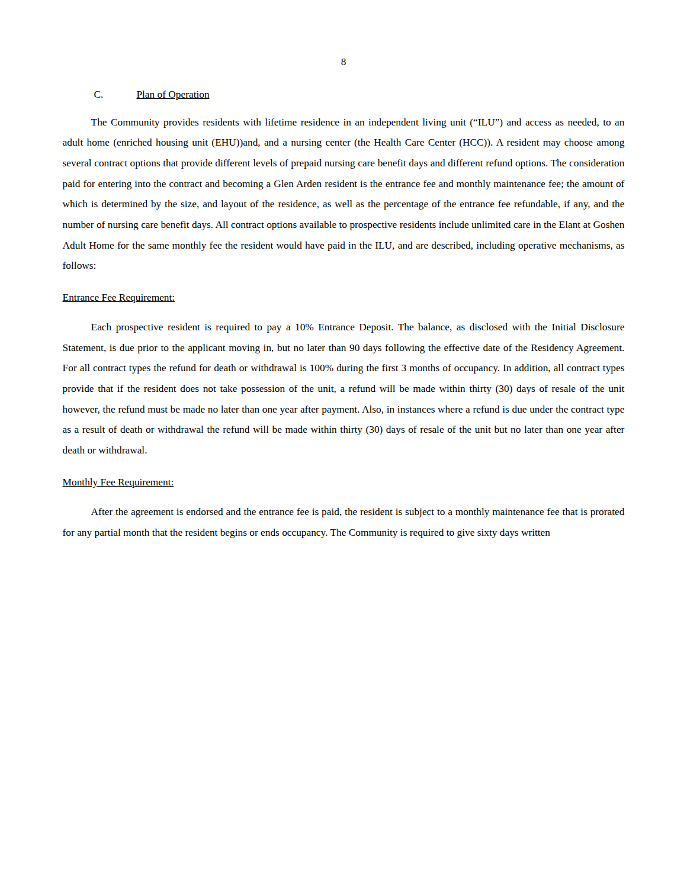8
C. Plan of Operation
The Community provides residents with lifetime residence in an independent living unit (“ILU”) and access as needed, to an adult home (enriched housing unit (EHU))and, and a nursing center (the Health Care Center (HCC)). A resident may choose among several contract options that provide different levels of prepaid nursing care benefit days and different refund options. The consideration paid for entering into the contract and becoming a Glen Arden resident is the entrance fee and monthly maintenance fee; the amount of which is determined by the size, and layout of the residence, as well as the percentage of the entrance fee refundable, if any, and the number of nursing care benefit days. All contract options available to prospective residents include unlimited care in the Elant at Goshen Adult Home for the same monthly fee the resident would have paid in the ILU, and are described, including operative mechanisms, as follows:
Entrance Fee Requirement:
Each prospective resident is required to pay a 10% Entrance Deposit. The balance, as disclosed with the Initial Disclosure Statement, is due prior to the applicant moving in, but no later than 90 days following the effective date of the Residency Agreement. For all contract types the refund for death or withdrawal is 100% during the first 3 months of occupancy. In addition, all contract types provide that if the resident does not take possession of the unit, a refund will be made within thirty (30) days of resale of the unit however, the refund must be made no later than one year after payment. Also, in instances where a refund is due under the contract type as a result of death or withdrawal the refund will be made within thirty (30) days of resale of the unit but no later than one year after death or withdrawal.
Monthly Fee Requirement:
After the agreement is endorsed and the entrance fee is paid, the resident is subject to a monthly maintenance fee that is prorated for any partial month that the resident begins or ends occupancy. The Community is required to give sixty days written